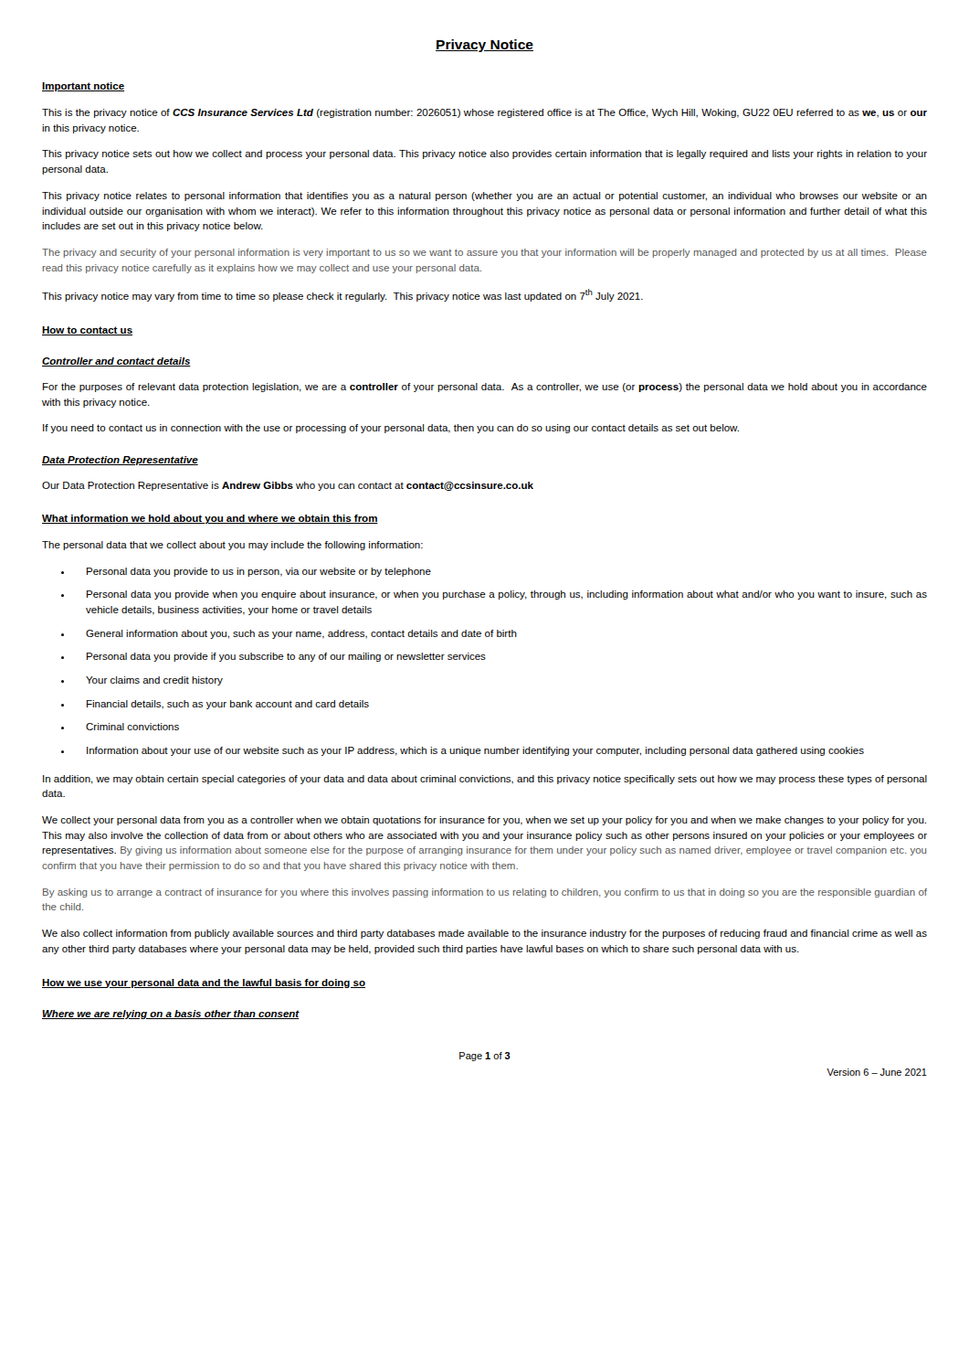Privacy Notice
Important notice
This is the privacy notice of CCS Insurance Services Ltd (registration number: 2026051) whose registered office is at The Office, Wych Hill, Woking, GU22 0EU referred to as we, us or our in this privacy notice.
This privacy notice sets out how we collect and process your personal data. This privacy notice also provides certain information that is legally required and lists your rights in relation to your personal data.
This privacy notice relates to personal information that identifies you as a natural person (whether you are an actual or potential customer, an individual who browses our website or an individual outside our organisation with whom we interact). We refer to this information throughout this privacy notice as personal data or personal information and further detail of what this includes are set out in this privacy notice below.
The privacy and security of your personal information is very important to us so we want to assure you that your information will be properly managed and protected by us at all times. Please read this privacy notice carefully as it explains how we may collect and use your personal data.
This privacy notice may vary from time to time so please check it regularly. This privacy notice was last updated on 7th July 2021.
How to contact us
Controller and contact details
For the purposes of relevant data protection legislation, we are a controller of your personal data. As a controller, we use (or process) the personal data we hold about you in accordance with this privacy notice.
If you need to contact us in connection with the use or processing of your personal data, then you can do so using our contact details as set out below.
Data Protection Representative
Our Data Protection Representative is Andrew Gibbs who you can contact at contact@ccsinsure.co.uk
What information we hold about you and where we obtain this from
The personal data that we collect about you may include the following information:
Personal data you provide to us in person, via our website or by telephone
Personal data you provide when you enquire about insurance, or when you purchase a policy, through us, including information about what and/or who you want to insure, such as vehicle details, business activities, your home or travel details
General information about you, such as your name, address, contact details and date of birth
Personal data you provide if you subscribe to any of our mailing or newsletter services
Your claims and credit history
Financial details, such as your bank account and card details
Criminal convictions
Information about your use of our website such as your IP address, which is a unique number identifying your computer, including personal data gathered using cookies
In addition, we may obtain certain special categories of your data and data about criminal convictions, and this privacy notice specifically sets out how we may process these types of personal data.
We collect your personal data from you as a controller when we obtain quotations for insurance for you, when we set up your policy for you and when we make changes to your policy for you. This may also involve the collection of data from or about others who are associated with you and your insurance policy such as other persons insured on your policies or your employees or representatives. By giving us information about someone else for the purpose of arranging insurance for them under your policy such as named driver, employee or travel companion etc. you confirm that you have their permission to do so and that you have shared this privacy notice with them.
By asking us to arrange a contract of insurance for you where this involves passing information to us relating to children, you confirm to us that in doing so you are the responsible guardian of the child.
We also collect information from publicly available sources and third party databases made available to the insurance industry for the purposes of reducing fraud and financial crime as well as any other third party databases where your personal data may be held, provided such third parties have lawful bases on which to share such personal data with us.
How we use your personal data and the lawful basis for doing so
Where we are relying on a basis other than consent
Page 1 of 3
Version 6 – June 2021